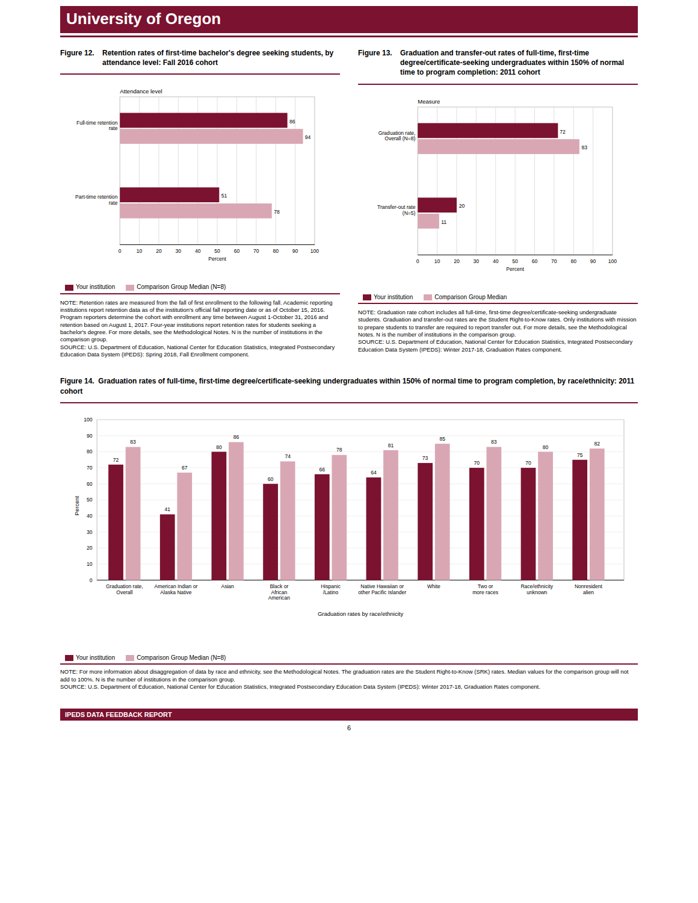University of Oregon
Figure 12. Retention rates of first-time bachelor's degree seeking students, by attendance level: Fall 2016 cohort
Attendance level 86 94 51 78 Full-time retention rate Part-time retention rate 0 10 20 30 40 50 60 70 80 90 100 Percent
Your institution Comparison Group Median (N=8)
NOTE: Retention rates are measured from the fall of first enrollment to the following fall. Academic reporting institutions report retention data as of the institution's official fall reporting date or as of October 15, 2016. Program reporters determine the cohort with enrollment any time between August 1-October 31, 2016 and retention based on August 1, 2017. Four-year institutions report retention rates for students seeking a bachelor's degree. For more details, see the Methodological Notes. N is the number of institutions in the comparison group.
SOURCE: U.S. Department of Education, National Center for Education Statistics, Integrated Postsecondary Education Data System (IPEDS): Spring 2018, Fall Enrollment component.
Figure 13. Graduation and transfer-out rates of full-time, first-time degree/certificate-seeking undergraduates within 150% of normal time to program completion: 2011 cohort
Measure 72 83 20 11 Graduation rate, Overall (N=8) Transfer-out rate (N=5) 0 10 20 30 40 50 60 70 80 90 100 Percent
Your institution Comparison Group Median
NOTE: Graduation rate cohort includes all full-time, first-time degree/certificate-seeking undergraduate students. Graduation and transfer-out rates are the Student Right-to-Know rates. Only institutions with mission to prepare students to transfer are required to report transfer out. For more details, see the Methodological Notes. N is the number of institutions in the comparison group.
SOURCE: U.S. Department of Education, National Center for Education Statistics, Integrated Postsecondary Education Data System (IPEDS): Winter 2017-18, Graduation Rates component.
Figure 14. Graduation rates of full-time, first-time degree/certificate-seeking undergraduates within 150% of normal time to program completion, by race/ethnicity: 2011 cohort
0 10 20 30 40 50 60 70 80 90 100 Percent 72 83 41 67 80 86 60 74 66 78 64 81 73 85 70 83 70 80 75 82 Graduation rate, Overall American Indian or Alaska Native Asian Black or African American Hispanic /Latino Native Hawaiian or other Pacific Islander White Two or more races Race/ethnicity unknown Nonresident alien Graduation rates by race/ethnicity
Your institution Comparison Group Median (N=8)
NOTE: For more information about disaggregation of data by race and ethnicity, see the Methodological Notes. The graduation rates are the Student Right-to-Know (SRK) rates. Median values for the comparison group will not add to 100%. N is the number of institutions in the comparison group.
SOURCE: U.S. Department of Education, National Center for Education Statistics, Integrated Postsecondary Education Data System (IPEDS): Winter 2017-18, Graduation Rates component.
IPEDS DATA FEEDBACK REPORT
6